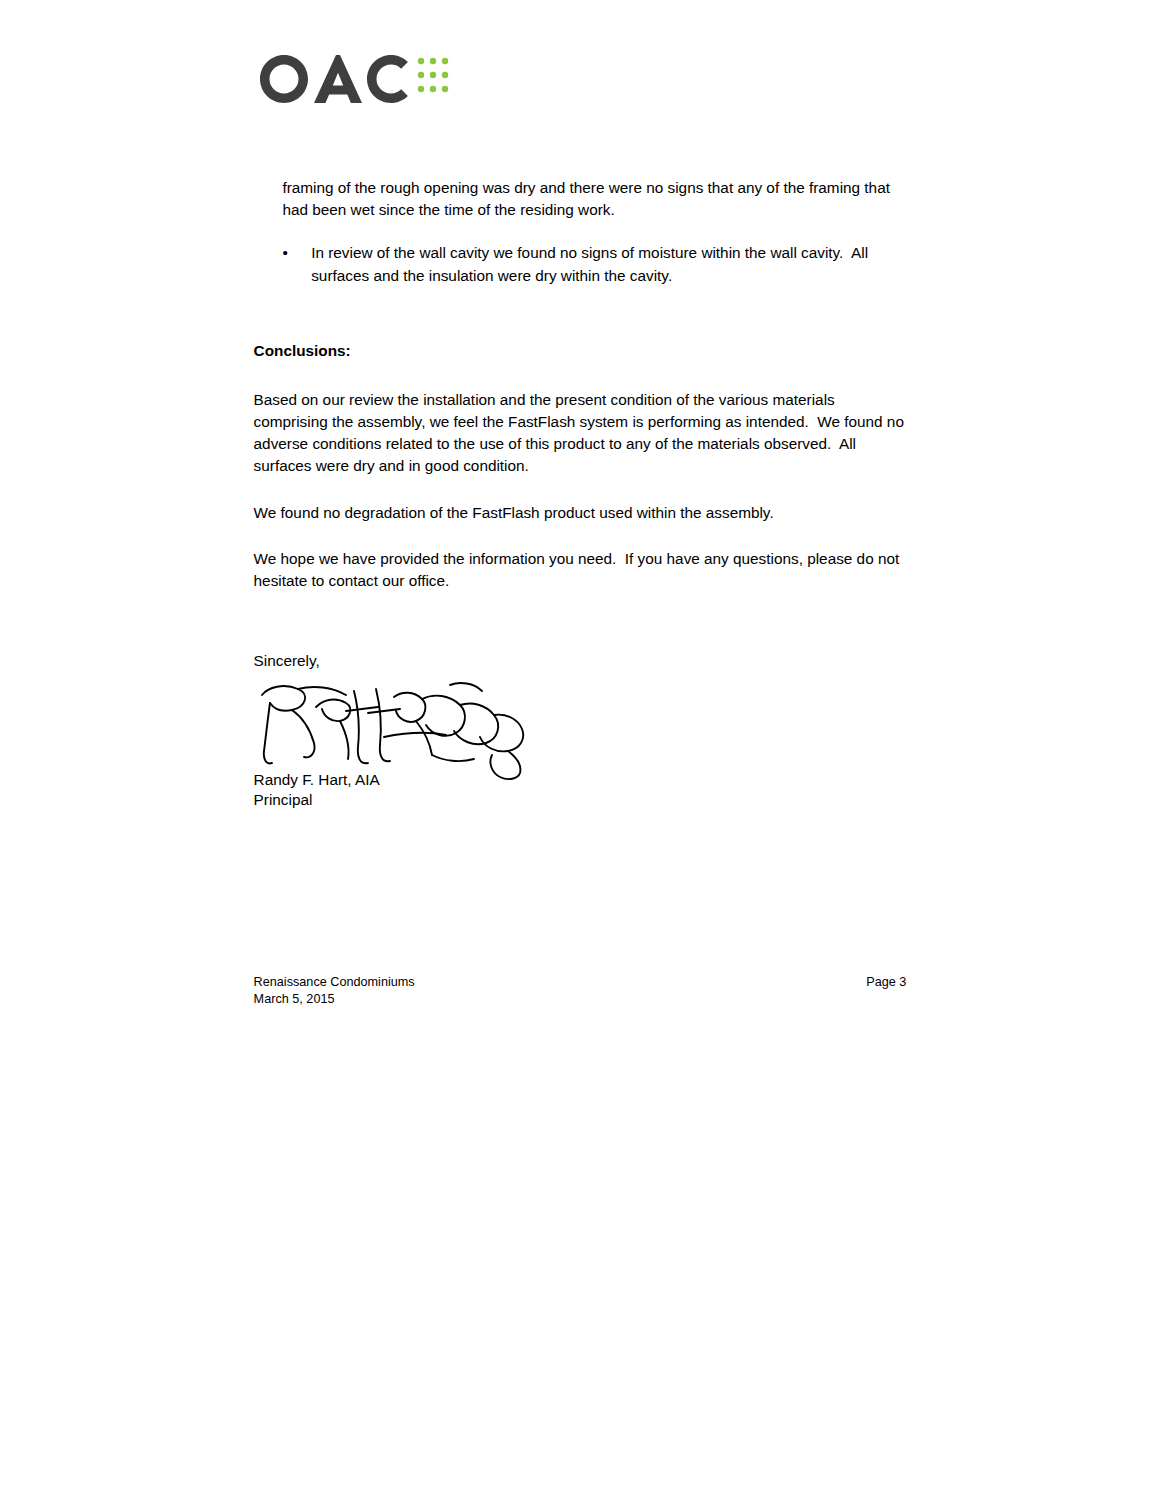framing of the rough opening was dry and there were no signs that any of the framing that had been wet since the time of the residing work.
In review of the wall cavity we found no signs of moisture within the wall cavity. All surfaces and the insulation were dry within the cavity.
Conclusions:
Based on our review the installation and the present condition of the various materials comprising the assembly, we feel the FastFlash system is performing as intended. We found no adverse conditions related to the use of this product to any of the materials observed. All surfaces were dry and in good condition.
We found no degradation of the FastFlash product used within the assembly.
We hope we have provided the information you need. If you have any questions, please do not hesitate to contact our office.
Sincerely,
Randy F. Hart, AIA
Principal
Renaissance Condominiums
March 5, 2015
Page 3